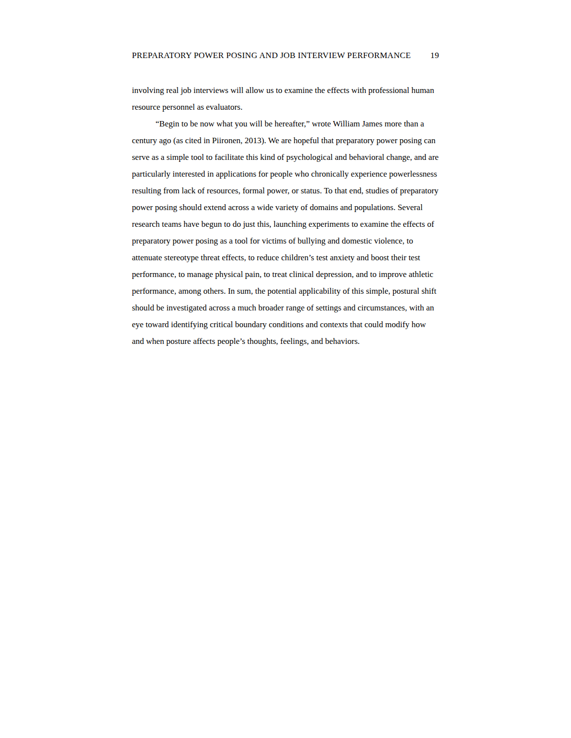Preparatory Power Posing and Job Interview Performance 19
involving real job interviews will allow us to examine the effects with professional human resource personnel as evaluators.
“Begin to be now what you will be hereafter,” wrote William James more than a century ago (as cited in Piironen, 2013). We are hopeful that preparatory power posing can serve as a simple tool to facilitate this kind of psychological and behavioral change, and are particularly interested in applications for people who chronically experience powerlessness resulting from lack of resources, formal power, or status. To that end, studies of preparatory power posing should extend across a wide variety of domains and populations. Several research teams have begun to do just this, launching experiments to examine the effects of preparatory power posing as a tool for victims of bullying and domestic violence, to attenuate stereotype threat effects, to reduce children’s test anxiety and boost their test performance, to manage physical pain, to treat clinical depression, and to improve athletic performance, among others. In sum, the potential applicability of this simple, postural shift should be investigated across a much broader range of settings and circumstances, with an eye toward identifying critical boundary conditions and contexts that could modify how and when posture affects people’s thoughts, feelings, and behaviors.